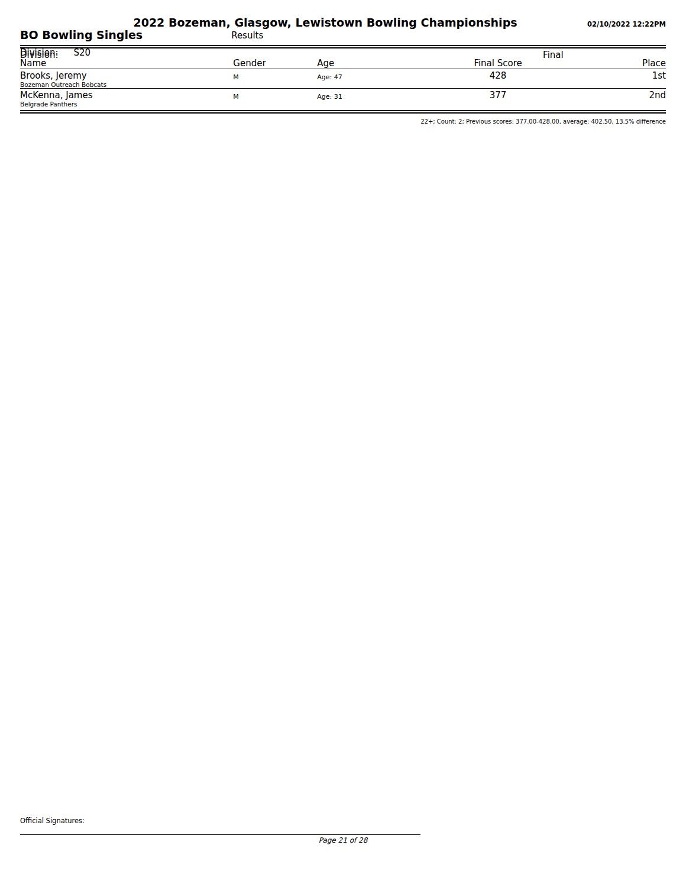02/10/2022 12:22PM
2022 Bozeman, Glasgow, Lewistown Bowling Championships
BO Bowling Singles Results
| Division: | | Final | |
| Division: S20 | | | | |
| Name | Gender | Age | Final Score | Place |
| Brooks, Jeremy | M | Age: 47 | 428 | 1st |
| Bozeman Outreach Bobcats | | | | |
| McKenna, James | M | Age: 31 | 377 | 2nd |
| Belgrade Panthers | | | | |
22+; Count: 2; Previous scores: 377.00-428.00, average: 402.50, 13.5% difference
Official Signatures:
Page 21 of 28